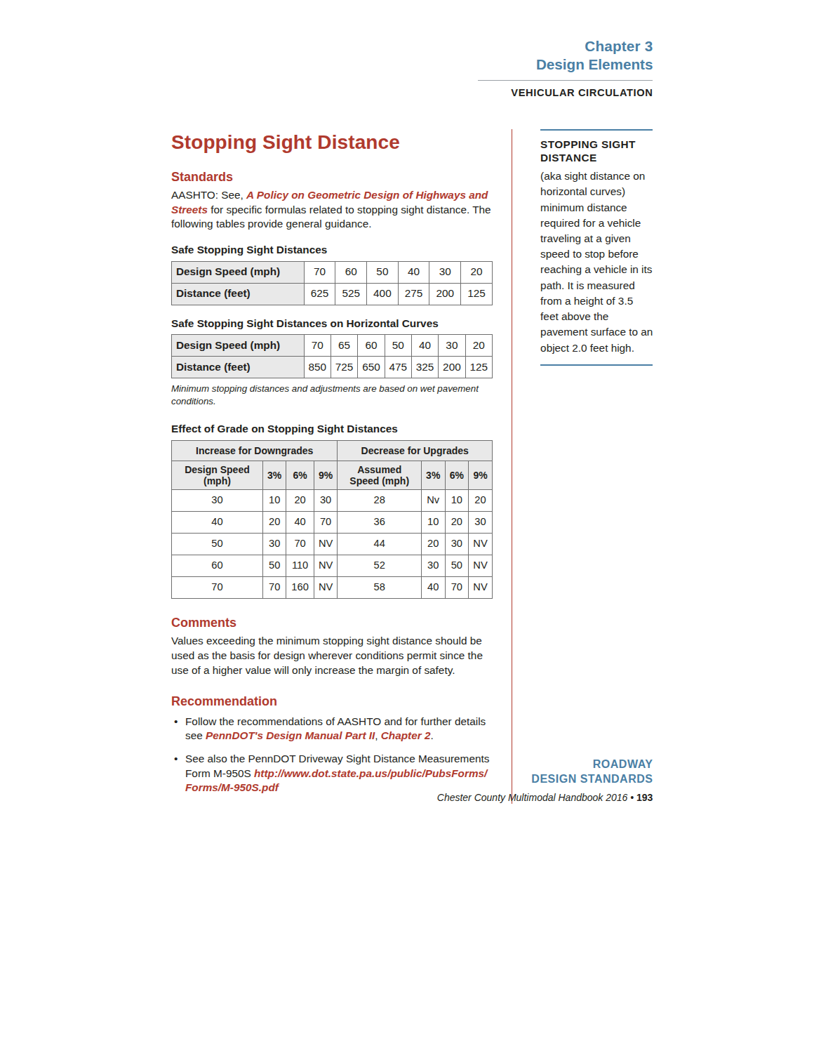Chapter 3
Design Elements
VEHICULAR CIRCULATION
Stopping Sight Distance
Standards
AASHTO: See, A Policy on Geometric Design of Highways and Streets for specific formulas related to stopping sight distance. The following tables provide general guidance.
Safe Stopping Sight Distances
| Design Speed (mph) | 70 | 60 | 50 | 40 | 30 | 20 |
| Distance (feet) | 625 | 525 | 400 | 275 | 200 | 125 |
Safe Stopping Sight Distances on Horizontal Curves
| Design Speed (mph) | 70 | 65 | 60 | 50 | 40 | 30 | 20 |
| Distance (feet) | 850 | 725 | 650 | 475 | 325 | 200 | 125 |
Minimum stopping distances and adjustments are based on wet pavement conditions.
Effect of Grade on Stopping Sight Distances
| Increase for Downgrades | Decrease for Upgrades |
| --- | --- |
| Design Speed (mph) | 3% | 6% | 9% | Assumed Speed (mph) | 3% | 6% | 9% |
| 30 | 10 | 20 | 30 | 28 | Nv | 10 | 20 |
| 40 | 20 | 40 | 70 | 36 | 10 | 20 | 30 |
| 50 | 30 | 70 | NV | 44 | 20 | 30 | NV |
| 60 | 50 | 110 | NV | 52 | 30 | 50 | NV |
| 70 | 70 | 160 | NV | 58 | 40 | 70 | NV |
Comments
Values exceeding the minimum stopping sight distance should be used as the basis for design wherever conditions permit since the use of a higher value will only increase the margin of safety.
Recommendation
Follow the recommendations of AASHTO and for further details see PennDOT's Design Manual Part II, Chapter 2.
See also the PennDOT Driveway Sight Distance Measurements Form M-950S http://www.dot.state.pa.us/public/PubsForms/Forms/M-950S.pdf
STOPPING SIGHT
DISTANCE
(aka sight distance on horizontal curves) minimum distance required for a vehicle traveling at a given speed to stop before reaching a vehicle in its path. It is measured from a height of 3.5 feet above the pavement surface to an object 2.0 feet high.
ROADWAY
DESIGN STANDARDS
Chester County Multimodal Handbook 2016 • 193